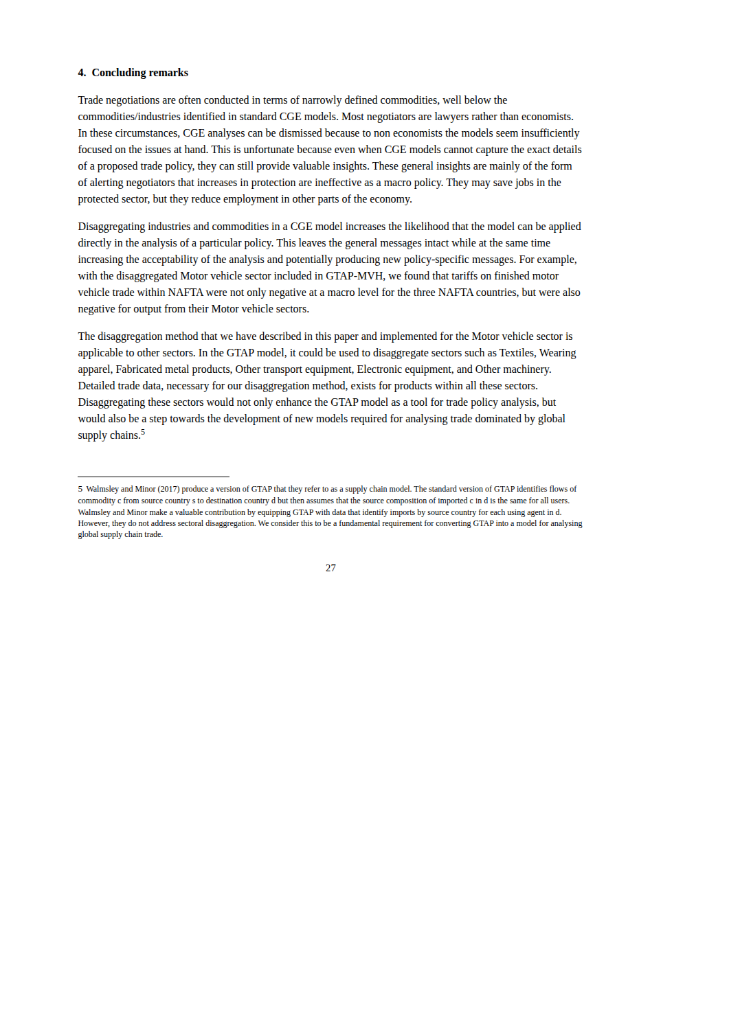4. Concluding remarks
Trade negotiations are often conducted in terms of narrowly defined commodities, well below the commodities/industries identified in standard CGE models. Most negotiators are lawyers rather than economists. In these circumstances, CGE analyses can be dismissed because to non economists the models seem insufficiently focused on the issues at hand. This is unfortunate because even when CGE models cannot capture the exact details of a proposed trade policy, they can still provide valuable insights. These general insights are mainly of the form of alerting negotiators that increases in protection are ineffective as a macro policy. They may save jobs in the protected sector, but they reduce employment in other parts of the economy.
Disaggregating industries and commodities in a CGE model increases the likelihood that the model can be applied directly in the analysis of a particular policy. This leaves the general messages intact while at the same time increasing the acceptability of the analysis and potentially producing new policy-specific messages. For example, with the disaggregated Motor vehicle sector included in GTAP-MVH, we found that tariffs on finished motor vehicle trade within NAFTA were not only negative at a macro level for the three NAFTA countries, but were also negative for output from their Motor vehicle sectors.
The disaggregation method that we have described in this paper and implemented for the Motor vehicle sector is applicable to other sectors. In the GTAP model, it could be used to disaggregate sectors such as Textiles, Wearing apparel, Fabricated metal products, Other transport equipment, Electronic equipment, and Other machinery. Detailed trade data, necessary for our disaggregation method, exists for products within all these sectors. Disaggregating these sectors would not only enhance the GTAP model as a tool for trade policy analysis, but would also be a step towards the development of new models required for analysing trade dominated by global supply chains.5
5 Walmsley and Minor (2017) produce a version of GTAP that they refer to as a supply chain model. The standard version of GTAP identifies flows of commodity c from source country s to destination country d but then assumes that the source composition of imported c in d is the same for all users. Walmsley and Minor make a valuable contribution by equipping GTAP with data that identify imports by source country for each using agent in d. However, they do not address sectoral disaggregation. We consider this to be a fundamental requirement for converting GTAP into a model for analysing global supply chain trade.
27